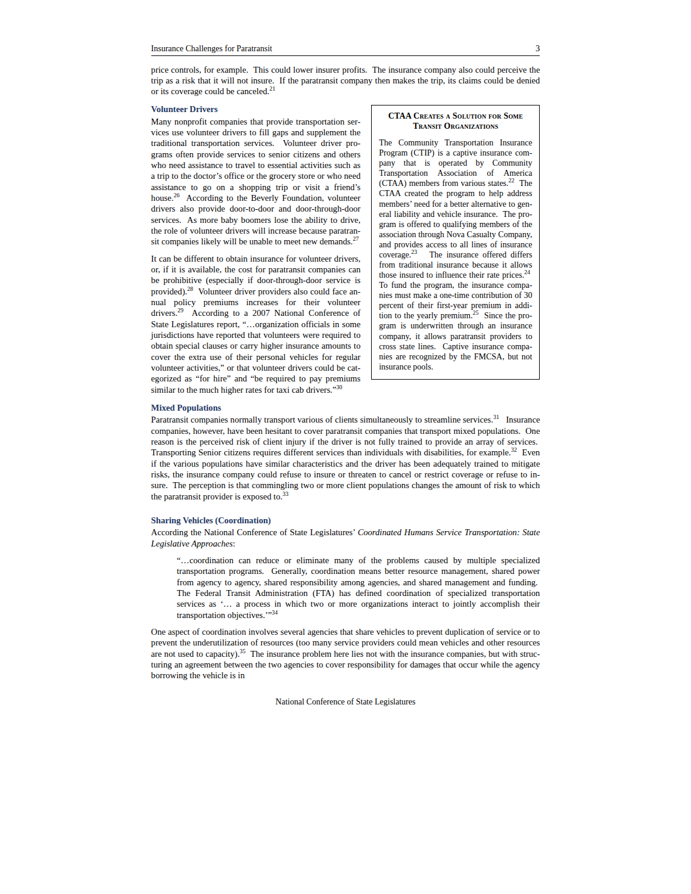Insurance Challenges for Paratransit
3
price controls, for example. This could lower insurer profits. The insurance company also could perceive the trip as a risk that it will not insure. If the paratransit company then makes the trip, its claims could be denied or its coverage could be canceled.21
CTAA Creates a Solution for Some Transit Organizations
The Community Transportation Insurance Program (CTIP) is a captive insurance company that is operated by Community Transportation Association of America (CTAA) members from various states.22 The CTAA created the program to help address members’ need for a better alternative to general liability and vehicle insurance. The program is offered to qualifying members of the association through Nova Casualty Company, and provides access to all lines of insurance coverage.23 The insurance offered differs from traditional insurance because it allows those insured to influence their rate prices.24 To fund the program, the insurance companies must make a one-time contribution of 30 percent of their first-year premium in addition to the yearly premium.25 Since the program is underwritten through an insurance company, it allows paratransit providers to cross state lines. Captive insurance companies are recognized by the FMCSA, but not insurance pools.
Volunteer Drivers
Many nonprofit companies that provide transportation services use volunteer drivers to fill gaps and supplement the traditional transportation services. Volunteer driver programs often provide services to senior citizens and others who need assistance to travel to essential activities such as a trip to the doctor’s office or the grocery store or who need assistance to go on a shopping trip or visit a friend’s house.26 According to the Beverly Foundation, volunteer drivers also provide door-to-door and door-through-door services. As more baby boomers lose the ability to drive, the role of volunteer drivers will increase because paratransit companies likely will be unable to meet new demands.27
It can be different to obtain insurance for volunteer drivers, or, if it is available, the cost for paratransit companies can be prohibitive (especially if door-through-door service is provided).28 Volunteer driver providers also could face annual policy premiums increases for their volunteer drivers.29 According to a 2007 National Conference of State Legislatures report, “…organization officials in some jurisdictions have reported that volunteers were required to obtain special clauses or carry higher insurance amounts to cover the extra use of their personal vehicles for regular volunteer activities,” or that volunteer drivers could be categorized as “for hire” and “be required to pay premiums similar to the much higher rates for taxi cab drivers.”30
Mixed Populations
Paratransit companies normally transport various of clients simultaneously to streamline services.31 Insurance companies, however, have been hesitant to cover paratransit companies that transport mixed populations. One reason is the perceived risk of client injury if the driver is not fully trained to provide an array of services. Transporting Senior citizens requires different services than individuals with disabilities, for example.32 Even if the various populations have similar characteristics and the driver has been adequately trained to mitigate risks, the insurance company could refuse to insure or threaten to cancel or restrict coverage or refuse to insure. The perception is that commingling two or more client populations changes the amount of risk to which the paratransit provider is exposed to.33
Sharing Vehicles (Coordination)
According the National Conference of State Legislatures’ Coordinated Humans Service Transportation: State Legislative Approaches:
“…coordination can reduce or eliminate many of the problems caused by multiple specialized transportation programs. Generally, coordination means better resource management, shared power from agency to agency, shared responsibility among agencies, and shared management and funding. The Federal Transit Administration (FTA) has defined coordination of specialized transportation services as ‘… a process in which two or more organizations interact to jointly accomplish their transportation objectives.’”34
One aspect of coordination involves several agencies that share vehicles to prevent duplication of service or to prevent the underutilization of resources (too many service providers could mean vehicles and other resources are not used to capacity).35 The insurance problem here lies not with the insurance companies, but with structuring an agreement between the two agencies to cover responsibility for damages that occur while the agency borrowing the vehicle is in
National Conference of State Legislatures